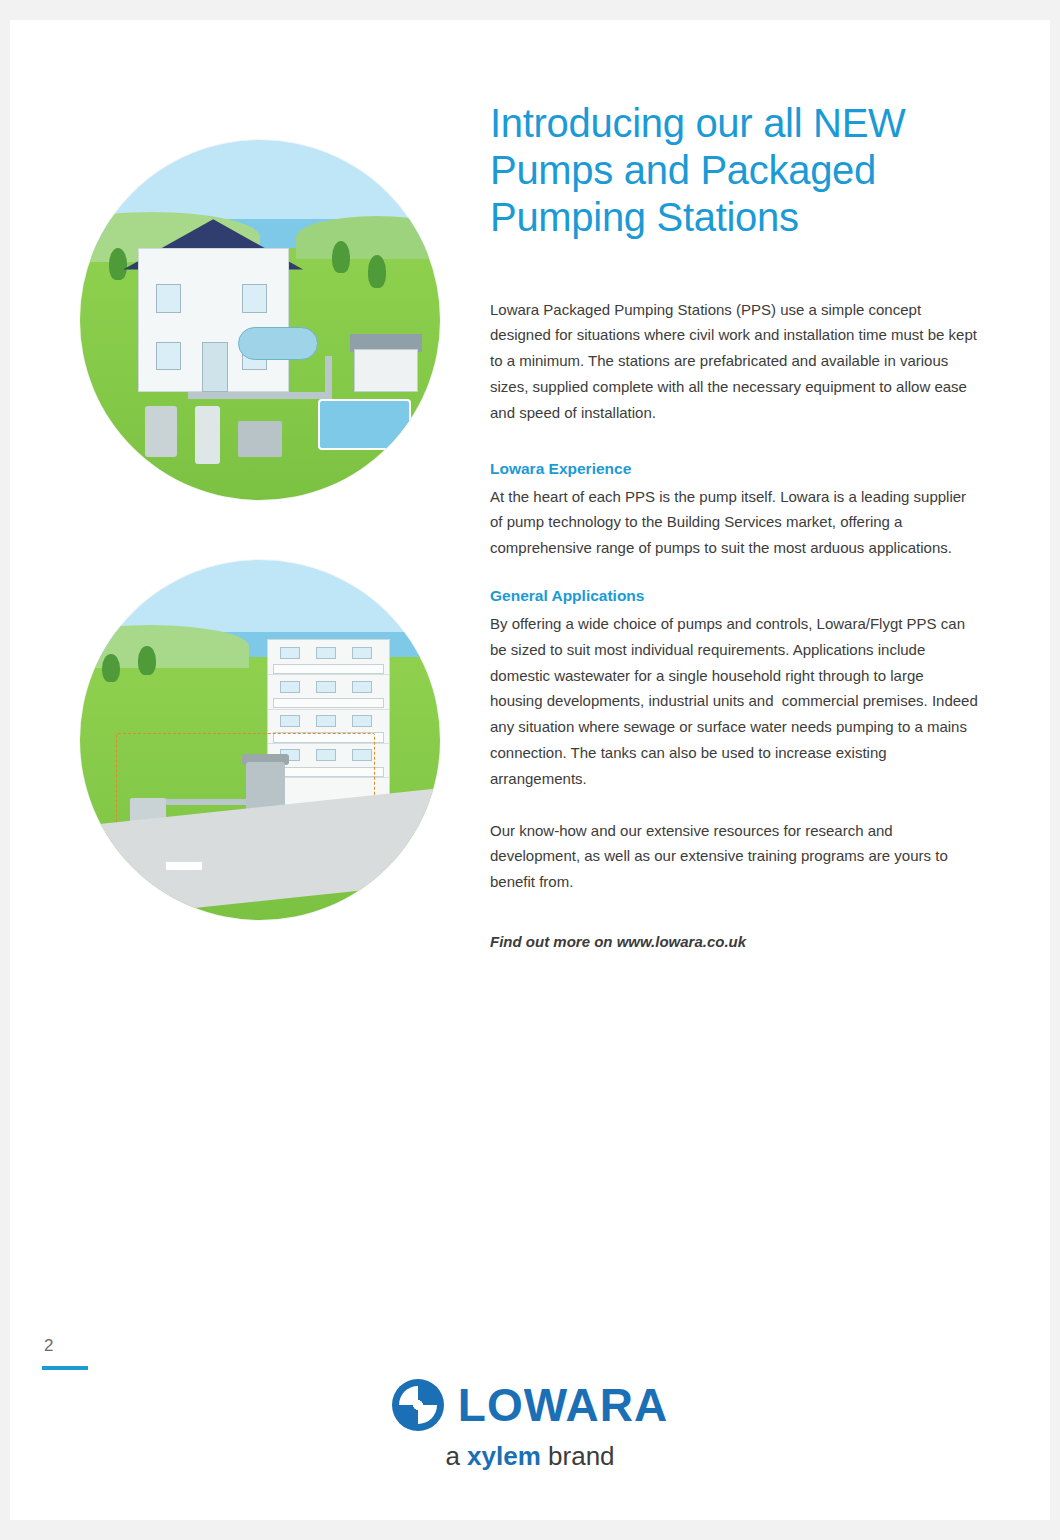Introducing our all NEW
Pumps and Packaged
Pumping Stations
Lowara Packaged Pumping Stations (PPS) use a simple concept designed for situations where civil work and installation time must be kept to a minimum. The stations are prefabricated and available in various sizes, supplied complete with all the necessary equipment to allow ease and speed of installation.
Lowara Experience
At the heart of each PPS is the pump itself. Lowara is a leading supplier of pump technology to the Building Services market, offering a comprehensive range of pumps to suit the most arduous applications.
General Applications
By offering a wide choice of pumps and controls, Lowara/Flygt PPS can be sized to suit most individual requirements. Applications include domestic wastewater for a single household right through to large housing developments, industrial units and commercial premises. Indeed any situation where sewage or surface water needs pumping to a mains connection. The tanks can also be used to increase existing arrangements.
Our know-how and our extensive resources for research and development, as well as our extensive training programs are yours to benefit from.
Find out more on www.lowara.co.uk
2
LOWARA
a xylem brand